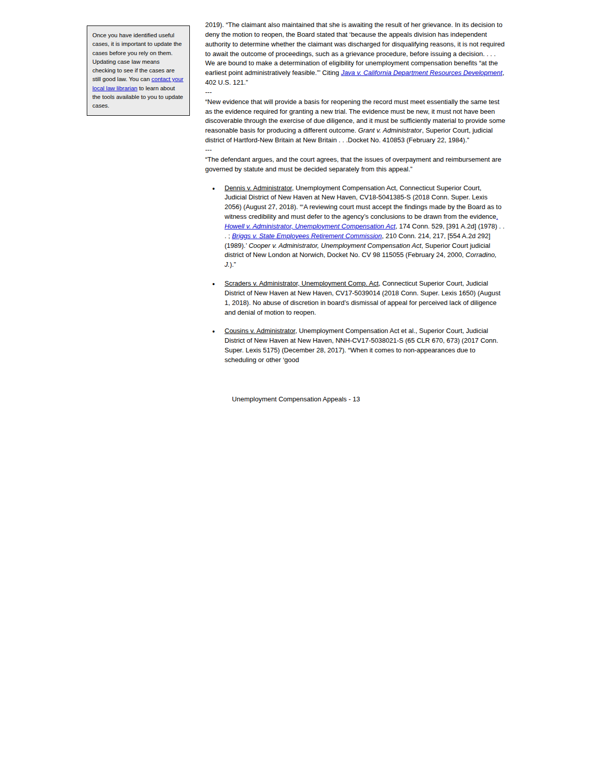Once you have identified useful cases, it is important to update the cases before you rely on them. Updating case law means checking to see if the cases are still good law. You can contact your local law librarian to learn about the tools available to you to update cases.
2019). “The claimant also maintained that she is awaiting the result of her grievance. In its decision to deny the motion to reopen, the Board stated that ‘because the appeals division has independent authority to determine whether the claimant was discharged for disqualifying reasons, it is not required to await the outcome of proceedings, such as a grievance procedure, before issuing a decision. . . . We are bound to make a determination of eligibility for unemployment compensation benefits “at the earliest point administratively feasible.”’ Citing Java v. California Department Resources Development, 402 U.S. 121.”
---
“New evidence that will provide a basis for reopening the record must meet essentially the same test as the evidence required for granting a new trial. The evidence must be new, it must not have been discoverable through the exercise of due diligence, and it must be sufficiently material to provide some reasonable basis for producing a different outcome. Grant v. Administrator, Superior Court, judicial district of Hartford-New Britain at New Britain . . .Docket No. 410853 (February 22, 1984).”
---
“The defendant argues, and the court agrees, that the issues of overpayment and reimbursement are governed by statute and must be decided separately from this appeal.”
Dennis v. Administrator, Unemployment Compensation Act, Connecticut Superior Court, Judicial District of New Haven at New Haven, CV18-5041385-S (2018 Conn. Super. Lexis 2056) (August 27, 2018). “‘A reviewing court must accept the findings made by the Board as to witness credibility and must defer to the agency’s conclusions to be drawn from the evidence. Howell v. Administrator, Unemployment Compensation Act, 174 Conn. 529, [391 A.2d] (1978) . . . ; Briggs v. State Employees Retirement Commission, 210 Conn. 214, 217, [554 A.2d 292] (1989).’ Cooper v. Administrator, Unemployment Compensation Act, Superior Court judicial district of New London at Norwich, Docket No. CV 98 115055 (February 24, 2000, Corradino, J.).”
Scraders v. Administrator, Unemployment Comp. Act, Connecticut Superior Court, Judicial District of New Haven at New Haven, CV17-5039014 (2018 Conn. Super. Lexis 1650) (August 1, 2018). No abuse of discretion in board’s dismissal of appeal for perceived lack of diligence and denial of motion to reopen.
Cousins v. Administrator, Unemployment Compensation Act et al., Superior Court, Judicial District of New Haven at New Haven, NNH-CV17-5038021-S (65 CLR 670, 673) (2017 Conn. Super. Lexis 5175) (December 28, 2017). “When it comes to non-appearances due to scheduling or other ‘good
Unemployment Compensation Appeals - 13